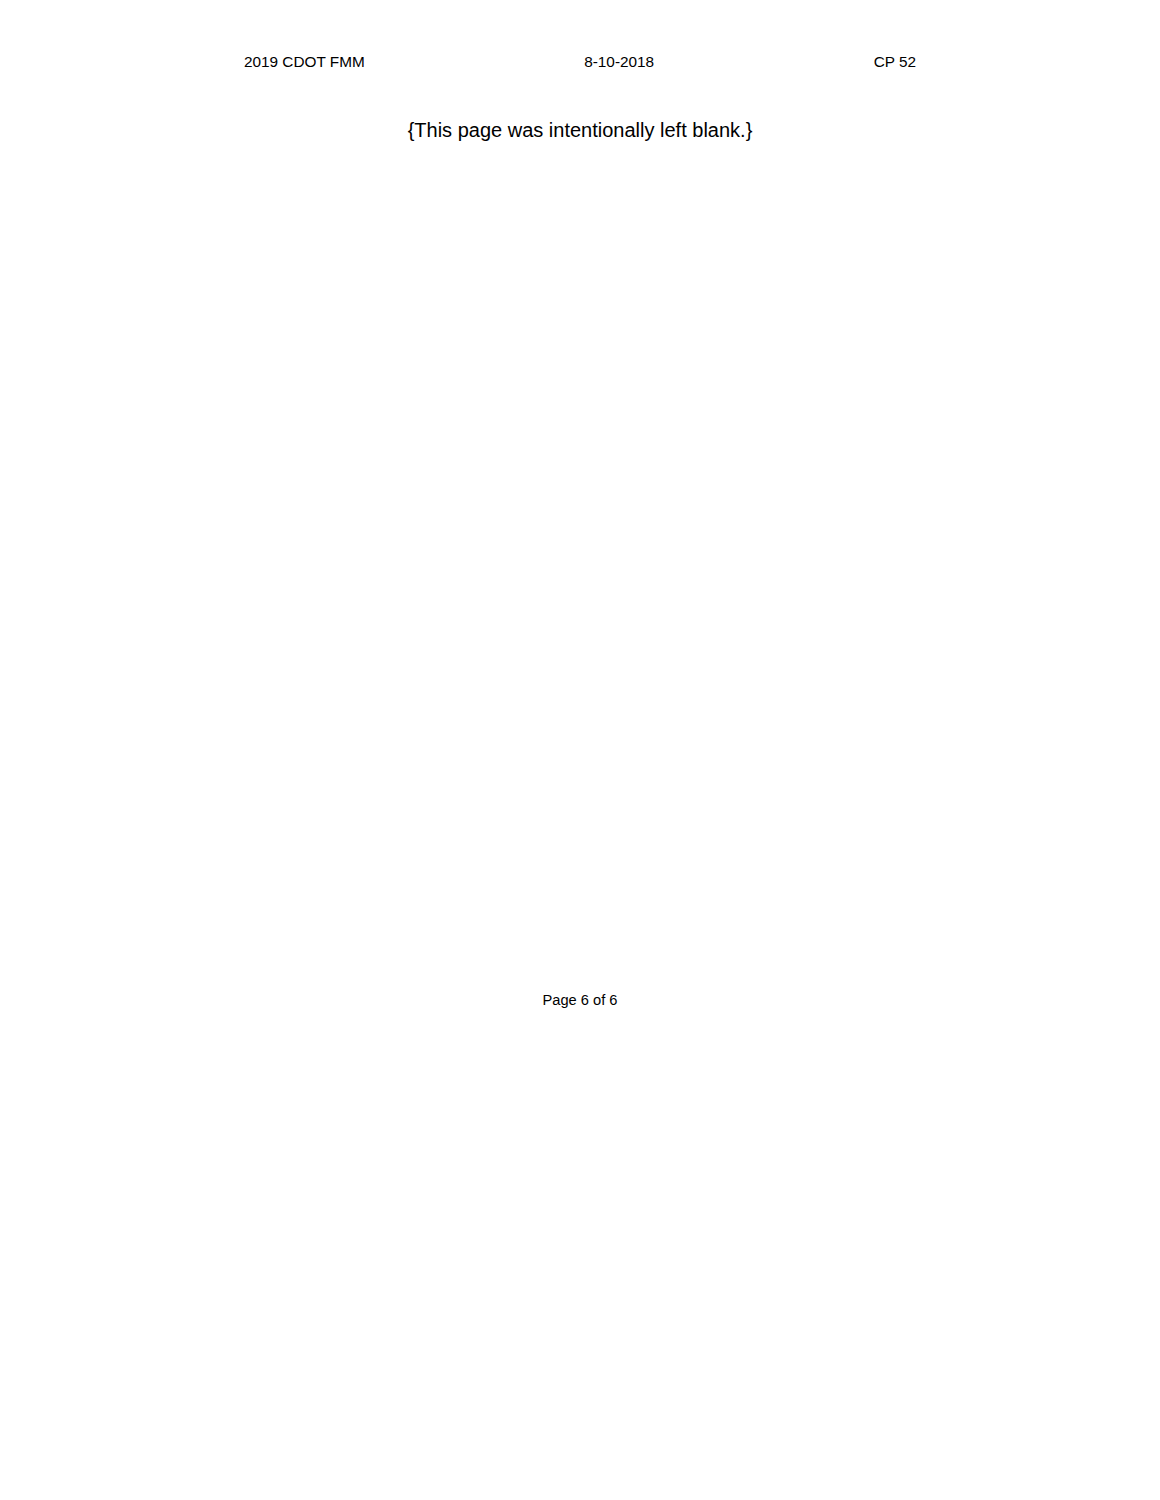2019 CDOT FMM
8-10-2018
CP 52
{This page was intentionally left blank.}
Page 6 of 6